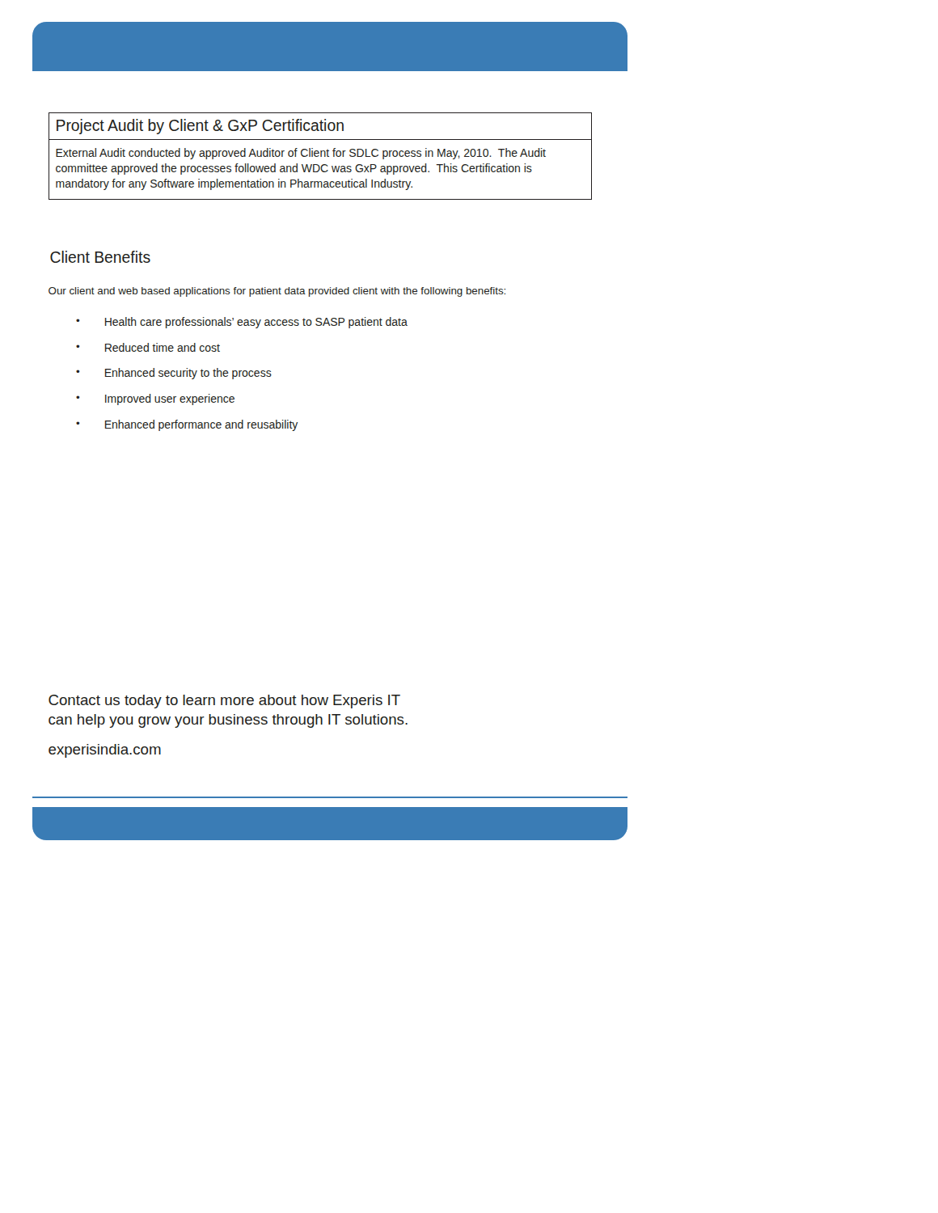Project Audit by Client & GxP Certification
External Audit conducted by approved Auditor of Client for SDLC process in May, 2010. The Audit committee approved the processes followed and WDC was GxP approved. This Certification is mandatory for any Software implementation in Pharmaceutical Industry.
Client Benefits
Our client and web based applications for patient data provided client with the following benefits:
Health care professionals’ easy access to SASP patient data
Reduced time and cost
Enhanced security to the process
Improved user experience
Enhanced performance and reusability
Contact us today to learn more about how Experis IT
can help you grow your business through IT solutions.
experisindia.com